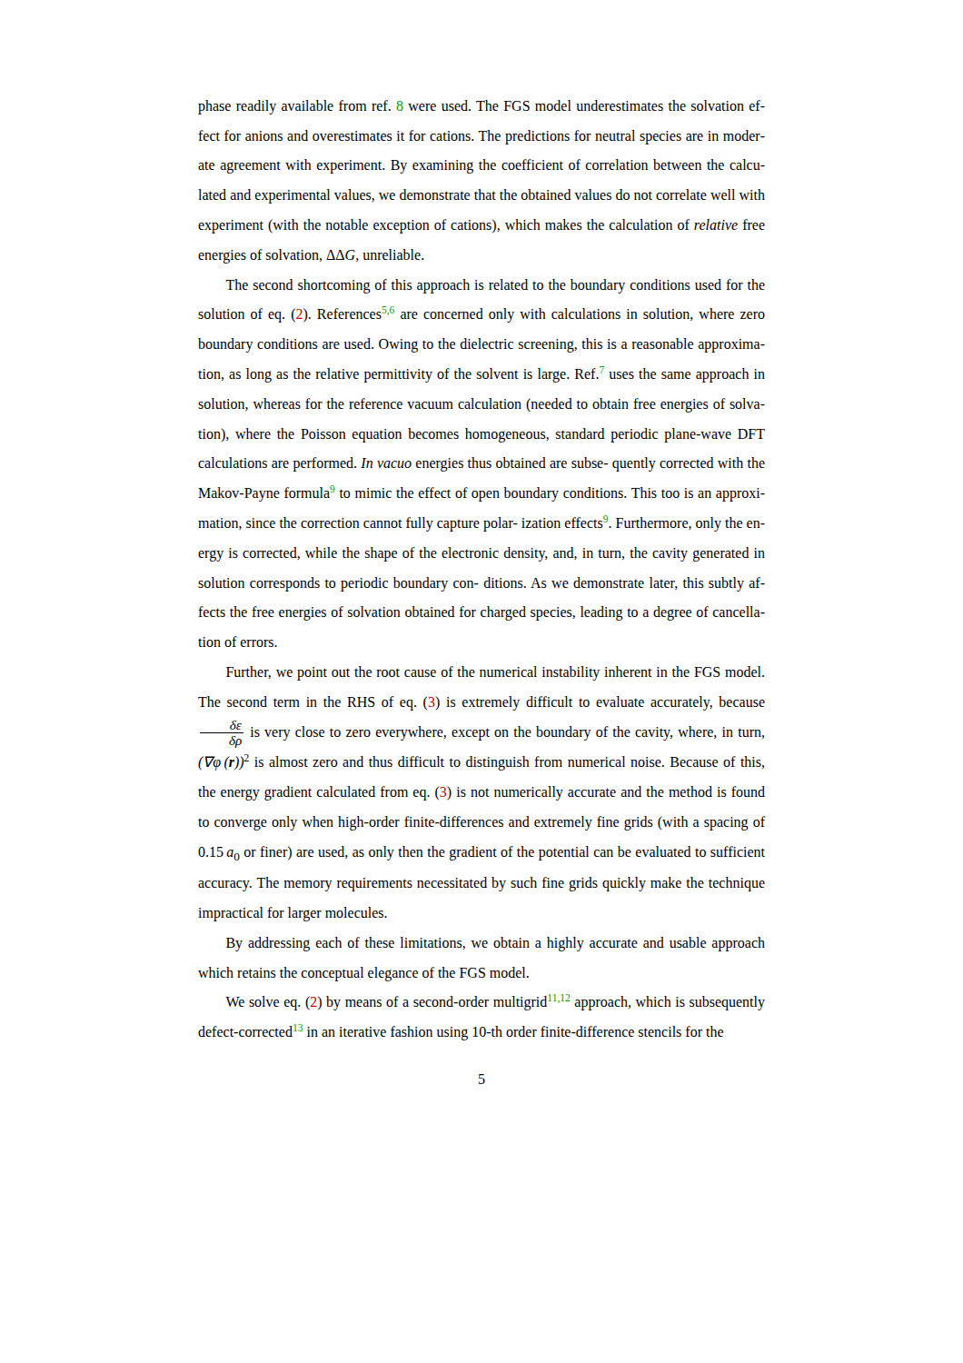phase readily available from ref. 8 were used. The FGS model underestimates the solvation effect for anions and overestimates it for cations. The predictions for neutral species are in moderate agreement with experiment. By examining the coefficient of correlation between the calculated and experimental values, we demonstrate that the obtained values do not correlate well with experiment (with the notable exception of cations), which makes the calculation of relative free energies of solvation, ΔΔG, unreliable.
The second shortcoming of this approach is related to the boundary conditions used for the solution of eq. (2). References5,6 are concerned only with calculations in solution, where zero boundary conditions are used. Owing to the dielectric screening, this is a reasonable approximation, as long as the relative permittivity of the solvent is large. Ref.7 uses the same approach in solution, whereas for the reference vacuum calculation (needed to obtain free energies of solvation), where the Poisson equation becomes homogeneous, standard periodic plane-wave DFT calculations are performed. In vacuo energies thus obtained are subse- quently corrected with the Makov-Payne formula9 to mimic the effect of open boundary conditions. This too is an approximation, since the correction cannot fully capture polar- ization effects9. Furthermore, only the energy is corrected, while the shape of the electronic density, and, in turn, the cavity generated in solution corresponds to periodic boundary con- ditions. As we demonstrate later, this subtly affects the free energies of solvation obtained for charged species, leading to a degree of cancellation of errors.
Further, we point out the root cause of the numerical instability inherent in the FGS model. The second term in the RHS of eq. (3) is extremely difficult to evaluate accurately, because δε δρ is very close to zero everywhere, except on the boundary of the cavity, where, in turn, (∇φ (r))2 is almost zero and thus difficult to distinguish from numerical noise. Because of this, the energy gradient calculated from eq. (3) is not numerically accurate and the method is found to converge only when high-order finite-differences and extremely fine grids (with a spacing of 0.15 a0 or finer) are used, as only then the gradient of the potential can be evaluated to sufficient accuracy. The memory requirements necessitated by such fine grids quickly make the technique impractical for larger molecules.
By addressing each of these limitations, we obtain a highly accurate and usable approach which retains the conceptual elegance of the FGS model.
We solve eq. (2) by means of a second-order multigrid11,12 approach, which is subsequently defect-corrected13 in an iterative fashion using 10-th order finite-difference stencils for the
5